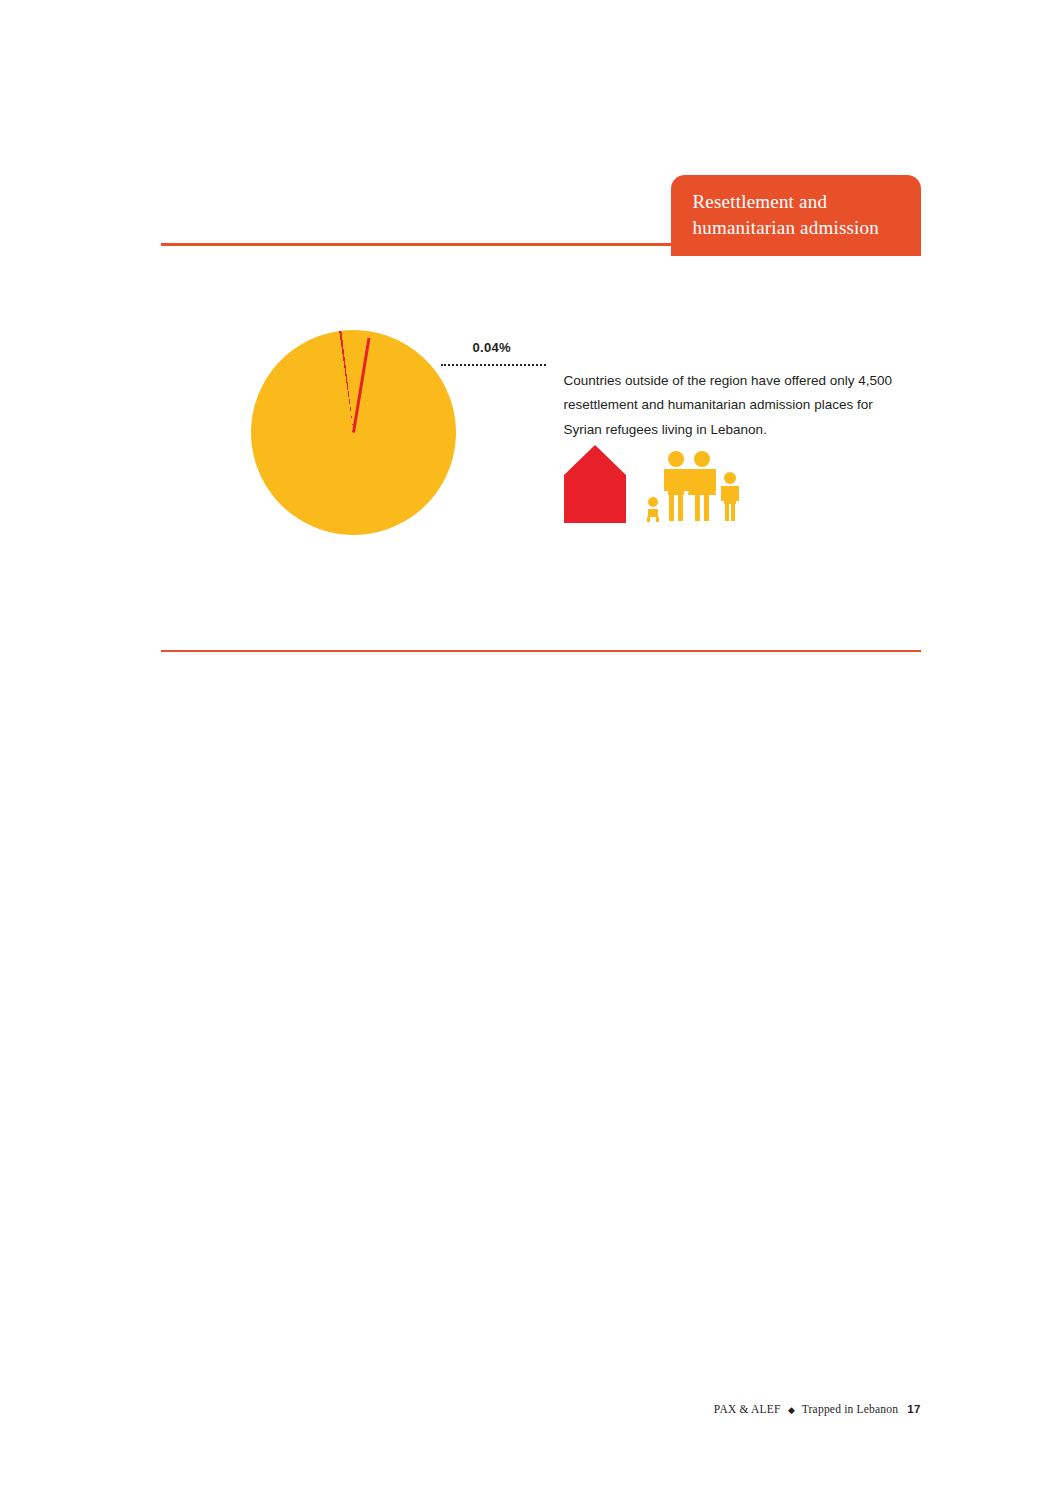Resettlement and humanitarian admission
0.04%
Countries outside of the region have offered only 4,500 resettlement and humanitarian admission places for Syrian refugees living in Lebanon.
PAX & ALEF ◆ Trapped in Lebanon 17